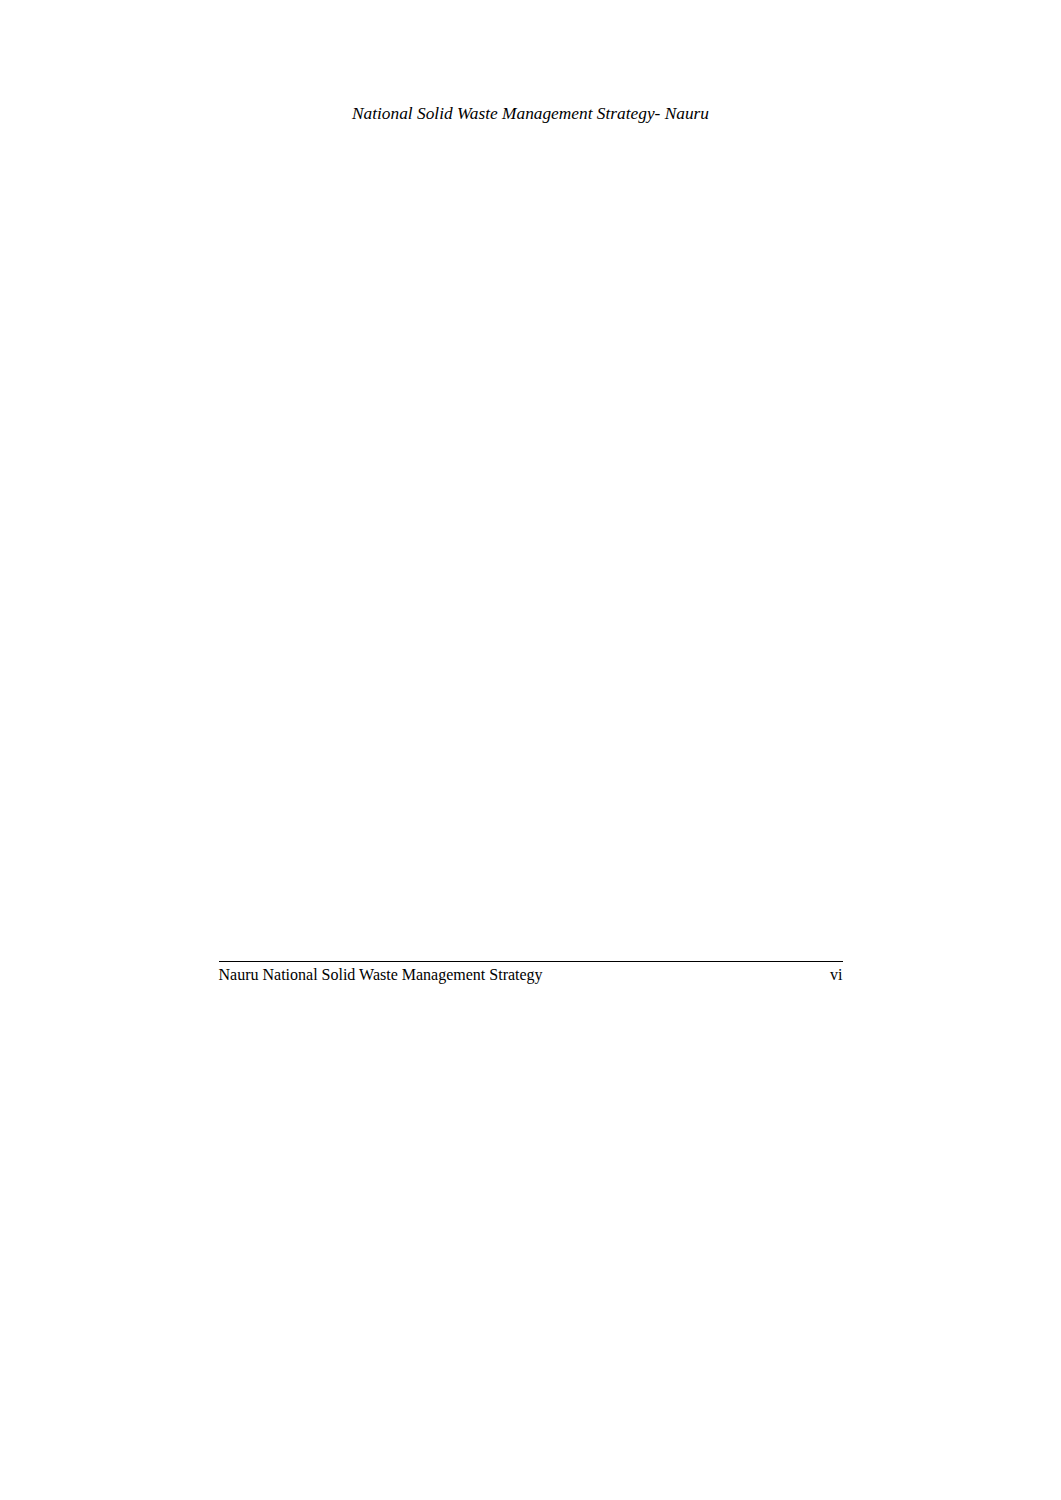National Solid Waste Management Strategy- Nauru
Nauru National Solid Waste Management Strategy vi